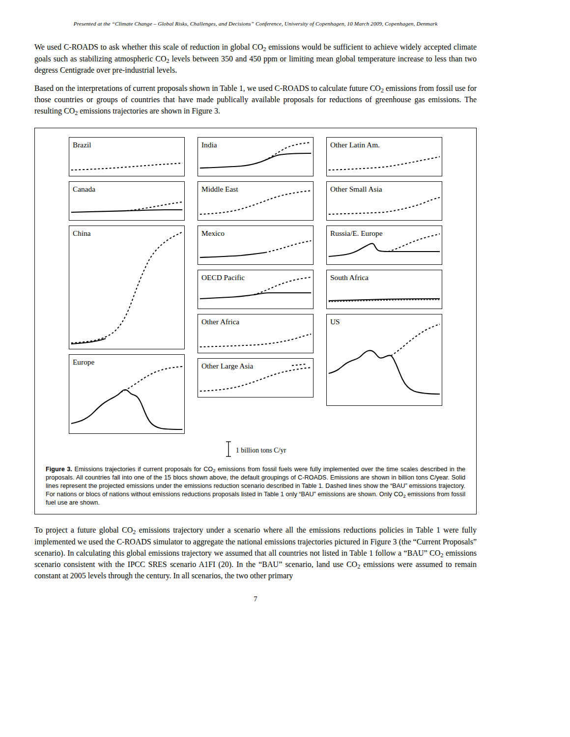Presented at the “Climate Change – Global Risks, Challenges, and Decisions” Conference, University of Copenhagen, 10 March 2009, Copenhagen, Denmark
We used C-ROADS to ask whether this scale of reduction in global CO2 emissions would be sufficient to achieve widely accepted climate goals such as stabilizing atmospheric CO2 levels between 350 and 450 ppm or limiting mean global temperature increase to less than two degress Centigrade over pre-industrial levels.
Based on the interpretations of current proposals shown in Table 1, we used C-ROADS to calculate future CO2 emissions from fossil use for those countries or groups of countries that have made publically available proposals for reductions of greenhouse gas emissions. The resulting CO2 emissions trajectories are shown in Figure 3.
Brazil
Canada
China
Europe
India
Middle East
Mexico
OECD Pacific
Other Africa
Other Large Asia
Other Latin Am.
Other Small Asia
Russia/E. Europe
South Africa
US
1 billion tons C/yr
Figure 3. Emissions trajectories if current proposals for CO2 emissions from fossil fuels were fully implemented over the time scales described in the proposals. All countries fall into one of the 15 blocs shown above, the default groupings of C-ROADS. Emissions are shown in billion tons C/year. Solid lines represent the projected emissions under the emissions reduction scenario described in Table 1. Dashed lines show the “BAU” emissions trajectory. For nations or blocs of nations without emissions reductions proposals listed in Table 1 only “BAU” emissions are shown. Only CO2 emissions from fossil fuel use are shown.
To project a future global CO2 emissions trajectory under a scenario where all the emissions reductions policies in Table 1 were fully implemented we used the C-ROADS simulator to aggregate the national emissions trajectories pictured in Figure 3 (the “Current Proposals” scenario). In calculating this global emissions trajectory we assumed that all countries not listed in Table 1 follow a “BAU” CO2 emissions scenario consistent with the IPCC SRES scenario A1FI (20). In the “BAU” scenario, land use CO2 emissions were assumed to remain constant at 2005 levels through the century. In all scenarios, the two other primary
7